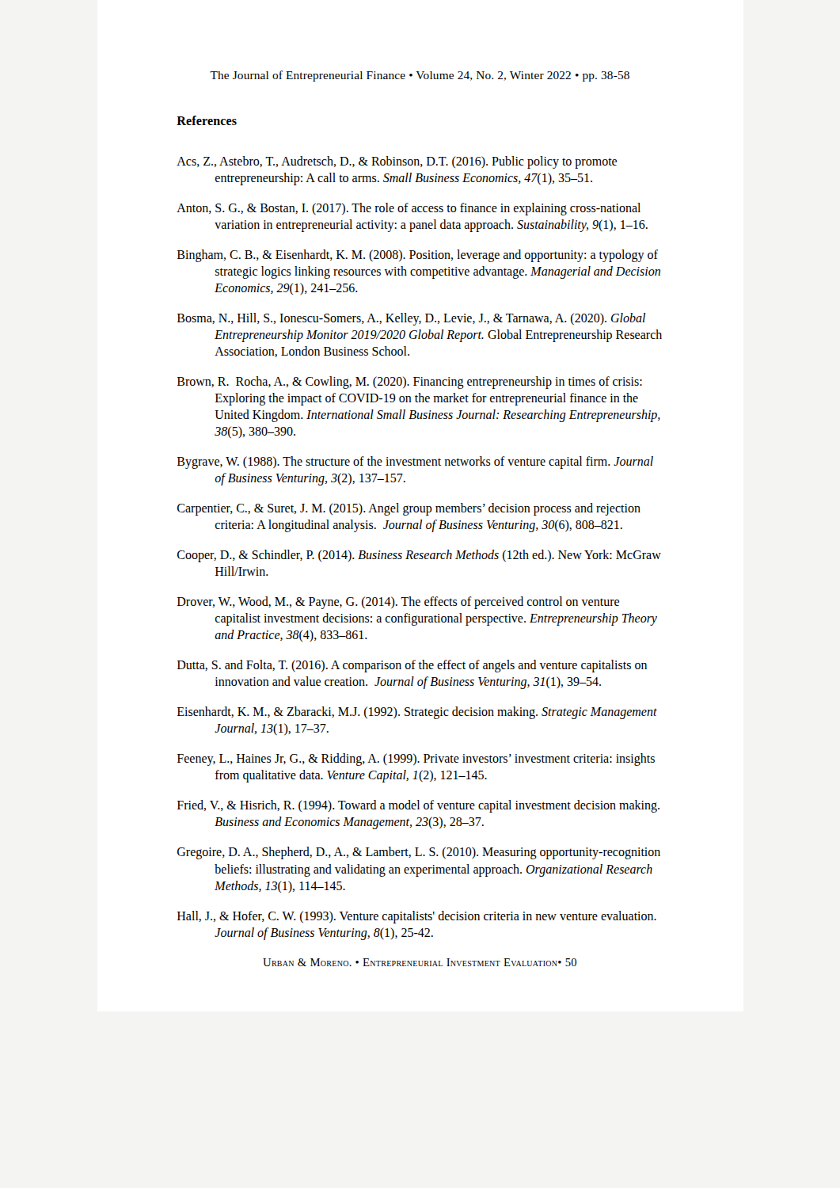The Journal of Entrepreneurial Finance • Volume 24, No. 2, Winter 2022 • pp. 38-58
References
Acs, Z., Astebro, T., Audretsch, D., & Robinson, D.T. (2016). Public policy to promote entrepreneurship: A call to arms. Small Business Economics, 47(1), 35–51.
Anton, S. G., & Bostan, I. (2017). The role of access to finance in explaining cross-national variation in entrepreneurial activity: a panel data approach. Sustainability, 9(1), 1–16.
Bingham, C. B., & Eisenhardt, K. M. (2008). Position, leverage and opportunity: a typology of strategic logics linking resources with competitive advantage. Managerial and Decision Economics, 29(1), 241–256.
Bosma, N., Hill, S., Ionescu-Somers, A., Kelley, D., Levie, J., & Tarnawa, A. (2020). Global Entrepreneurship Monitor 2019/2020 Global Report. Global Entrepreneurship Research Association, London Business School.
Brown, R. Rocha, A., & Cowling, M. (2020). Financing entrepreneurship in times of crisis: Exploring the impact of COVID-19 on the market for entrepreneurial finance in the United Kingdom. International Small Business Journal: Researching Entrepreneurship, 38(5), 380–390.
Bygrave, W. (1988). The structure of the investment networks of venture capital firm. Journal of Business Venturing, 3(2), 137–157.
Carpentier, C., & Suret, J. M. (2015). Angel group members’ decision process and rejection criteria: A longitudinal analysis. Journal of Business Venturing, 30(6), 808–821.
Cooper, D., & Schindler, P. (2014). Business Research Methods (12th ed.). New York: McGraw Hill/Irwin.
Drover, W., Wood, M., & Payne, G. (2014). The effects of perceived control on venture capitalist investment decisions: a configurational perspective. Entrepreneurship Theory and Practice, 38(4), 833–861.
Dutta, S. and Folta, T. (2016). A comparison of the effect of angels and venture capitalists on innovation and value creation. Journal of Business Venturing, 31(1), 39–54.
Eisenhardt, K. M., & Zbaracki, M.J. (1992). Strategic decision making. Strategic Management Journal, 13(1), 17–37.
Feeney, L., Haines Jr, G., & Ridding, A. (1999). Private investors’ investment criteria: insights from qualitative data. Venture Capital, 1(2), 121–145.
Fried, V., & Hisrich, R. (1994). Toward a model of venture capital investment decision making. Business and Economics Management, 23(3), 28–37.
Gregoire, D. A., Shepherd, D., A., & Lambert, L. S. (2010). Measuring opportunity-recognition beliefs: illustrating and validating an experimental approach. Organizational Research Methods, 13(1), 114–145.
Hall, J., & Hofer, C. W. (1993). Venture capitalists' decision criteria in new venture evaluation. Journal of Business Venturing, 8(1), 25-42.
Urban & Moreno. • Entrepreneurial Investment Evaluation• 50